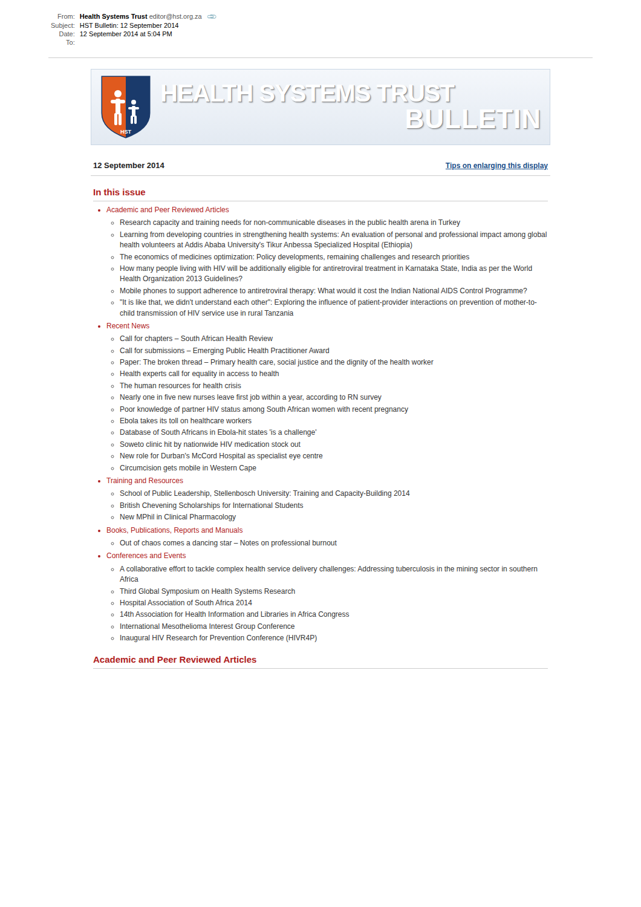| From: | Health Systems Trust editor@hst.org.za 📎 |
| Subject: | HST Bulletin: 12 September 2014 |
| Date: | 12 September 2014 at 5:04 PM |
| To: | |
HST
HEALTH SYSTEMS TRUST
BULLETIN
12 September 2014
Tips on enlarging this display
In this issue
Academic and Peer Reviewed Articles
Research capacity and training needs for non-communicable diseases in the public health arena in Turkey
Learning from developing countries in strengthening health systems: An evaluation of personal and professional impact among global health volunteers at Addis Ababa University's Tikur Anbessa Specialized Hospital (Ethiopia)
The economics of medicines optimization: Policy developments, remaining challenges and research priorities
How many people living with HIV will be additionally eligible for antiretroviral treatment in Karnataka State, India as per the World Health Organization 2013 Guidelines?
Mobile phones to support adherence to antiretroviral therapy: What would it cost the Indian National AIDS Control Programme?
"It is like that, we didn't understand each other": Exploring the influence of patient-provider interactions on prevention of mother-to-child transmission of HIV service use in rural Tanzania
Recent News
Call for chapters – South African Health Review
Call for submissions – Emerging Public Health Practitioner Award
Paper: The broken thread – Primary health care, social justice and the dignity of the health worker
Health experts call for equality in access to health
The human resources for health crisis
Nearly one in five new nurses leave first job within a year, according to RN survey
Poor knowledge of partner HIV status among South African women with recent pregnancy
Ebola takes its toll on healthcare workers
Database of South Africans in Ebola-hit states 'is a challenge'
Soweto clinic hit by nationwide HIV medication stock out
New role for Durban's McCord Hospital as specialist eye centre
Circumcision gets mobile in Western Cape
Training and Resources
School of Public Leadership, Stellenbosch University: Training and Capacity-Building 2014
British Chevening Scholarships for International Students
New MPhil in Clinical Pharmacology
Books, Publications, Reports and Manuals
Out of chaos comes a dancing star – Notes on professional burnout
Conferences and Events
A collaborative effort to tackle complex health service delivery challenges: Addressing tuberculosis in the mining sector in southern Africa
Third Global Symposium on Health Systems Research
Hospital Association of South Africa 2014
14th Association for Health Information and Libraries in Africa Congress
International Mesothelioma Interest Group Conference
Inaugural HIV Research for Prevention Conference (HIVR4P)
Academic and Peer Reviewed Articles